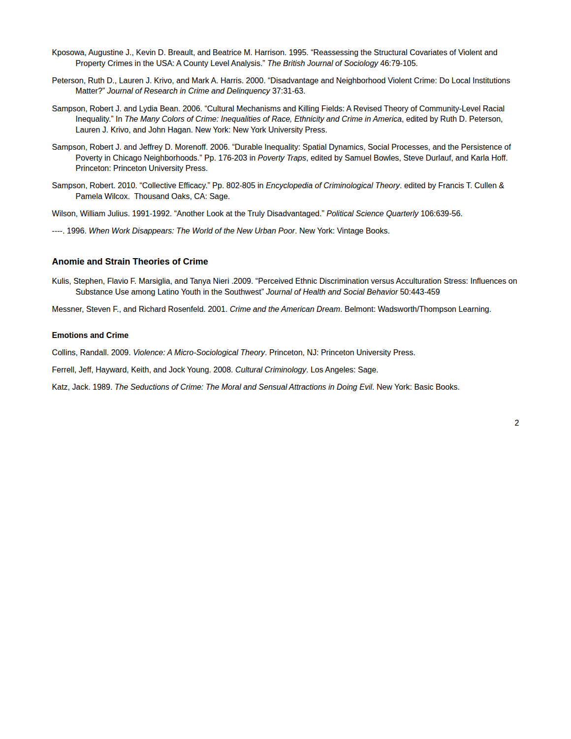Kposowa, Augustine J., Kevin D. Breault, and Beatrice M. Harrison. 1995. “Reassessing the Structural Covariates of Violent and Property Crimes in the USA: A County Level Analysis.” The British Journal of Sociology 46:79-105.
Peterson, Ruth D., Lauren J. Krivo, and Mark A. Harris. 2000. “Disadvantage and Neighborhood Violent Crime: Do Local Institutions Matter?” Journal of Research in Crime and Delinquency 37:31-63.
Sampson, Robert J. and Lydia Bean. 2006. “Cultural Mechanisms and Killing Fields: A Revised Theory of Community-Level Racial Inequality.” In The Many Colors of Crime: Inequalities of Race, Ethnicity and Crime in America, edited by Ruth D. Peterson, Lauren J. Krivo, and John Hagan. New York: New York University Press.
Sampson, Robert J. and Jeffrey D. Morenoff. 2006. “Durable Inequality: Spatial Dynamics, Social Processes, and the Persistence of Poverty in Chicago Neighborhoods.” Pp. 176-203 in Poverty Traps, edited by Samuel Bowles, Steve Durlauf, and Karla Hoff. Princeton: Princeton University Press.
Sampson, Robert. 2010. “Collective Efficacy.” Pp. 802-805 in Encyclopedia of Criminological Theory. edited by Francis T. Cullen & Pamela Wilcox. Thousand Oaks, CA: Sage.
Wilson, William Julius. 1991-1992. “Another Look at the Truly Disadvantaged.” Political Science Quarterly 106:639-56.
----. 1996. When Work Disappears: The World of the New Urban Poor. New York: Vintage Books.
Anomie and Strain Theories of Crime
Kulis, Stephen, Flavio F. Marsiglia, and Tanya Nieri .2009. “Perceived Ethnic Discrimination versus Acculturation Stress: Influences on Substance Use among Latino Youth in the Southwest” Journal of Health and Social Behavior 50:443-459
Messner, Steven F., and Richard Rosenfeld. 2001. Crime and the American Dream. Belmont: Wadsworth/Thompson Learning.
Emotions and Crime
Collins, Randall. 2009. Violence: A Micro-Sociological Theory. Princeton, NJ: Princeton University Press.
Ferrell, Jeff, Hayward, Keith, and Jock Young. 2008. Cultural Criminology. Los Angeles: Sage.
Katz, Jack. 1989. The Seductions of Crime: The Moral and Sensual Attractions in Doing Evil. New York: Basic Books.
2